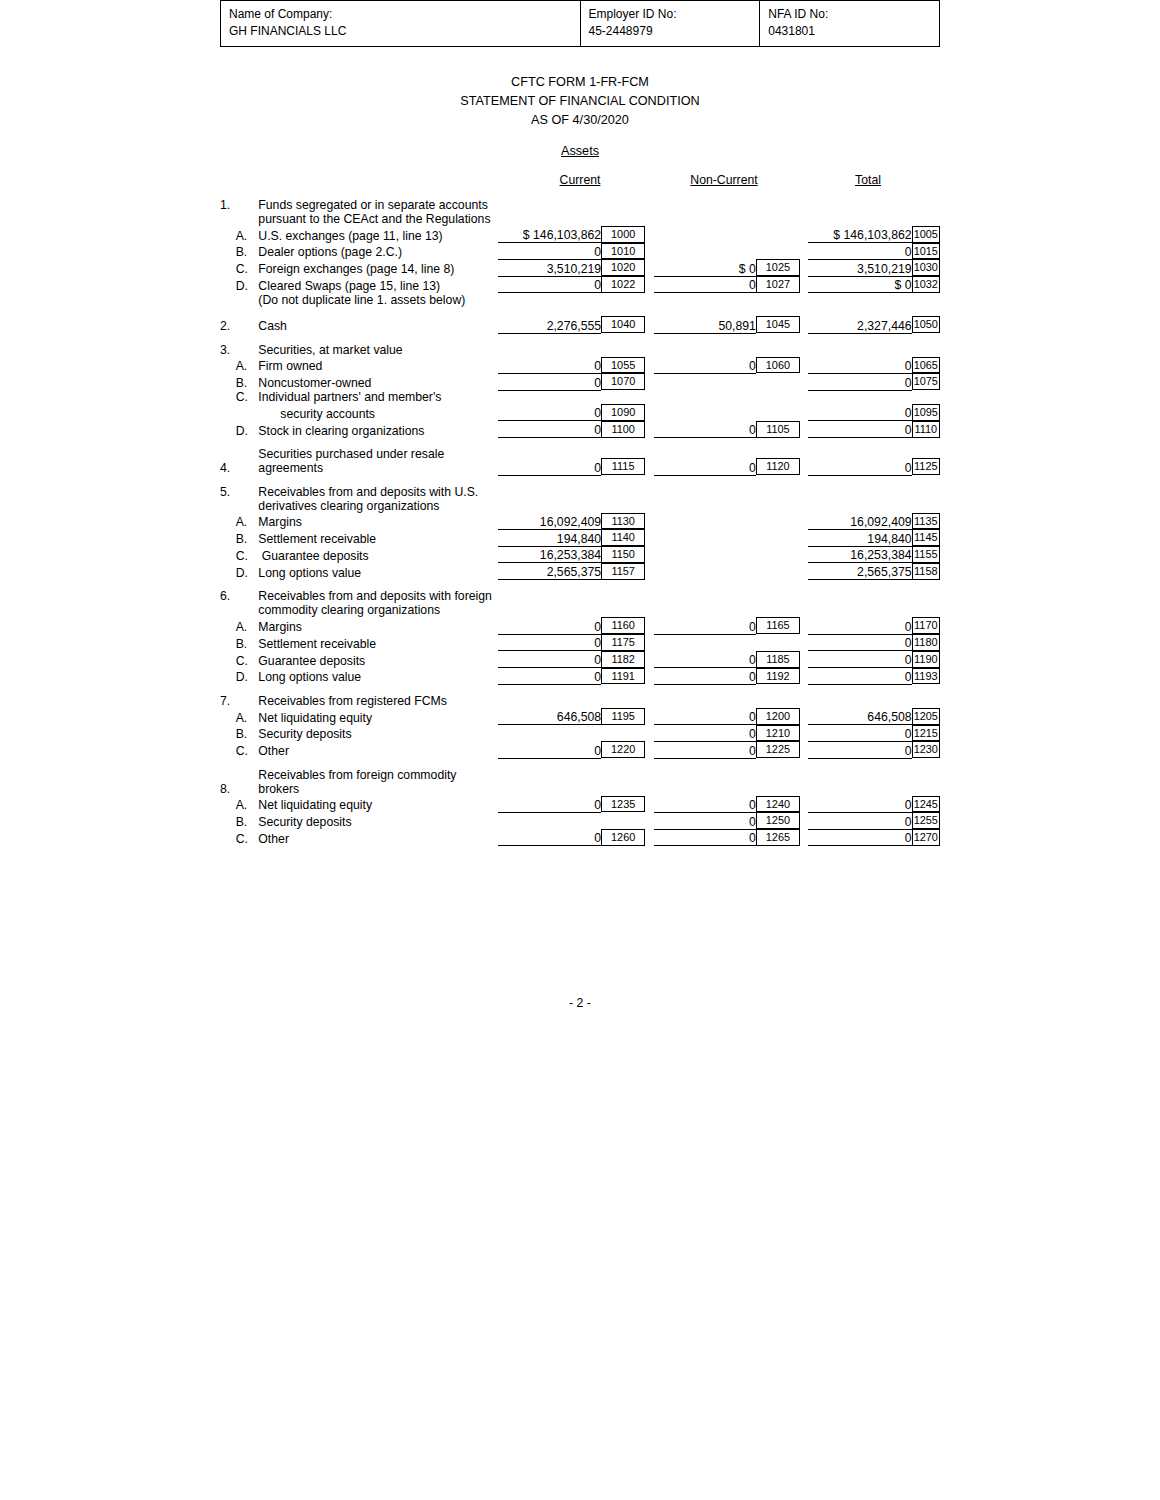| Name of Company: GH FINANCIALS LLC | Employer ID No: 45-2448979 | NFA ID No: 0431801 |
CFTC FORM 1-FR-FCM
STATEMENT OF FINANCIAL CONDITION
AS OF 4/30/2020
Assets
| | Current | Non-Current | Total |
| 1. | | Funds segregated or in separate accounts | | | | | | | |
| | | pursuant to the CEAct and the Regulations | | | | | | | |
| | A. | U.S. exchanges (page 11, line 13) | $ 146,103,862 | 1000 | | | | | $ 146,103,862 | 1005 |
| | B. | Dealer options (page 2.C.) | 0 | 1010 | | | | | 0 | 1015 |
| | C. | Foreign exchanges (page 14, line 8) | 3,510,219 | 1020 | | $ 0 | 1025 | | 3,510,219 | 1030 |
| | D. | Cleared Swaps (page 15, line 13) | 0 | 1022 | | 0 | 1027 | | $ 0 | 1032 |
| | | (Do not duplicate line 1. assets below) | | | | | | | |
| 2. | | Cash | 2,276,555 | 1040 | | 50,891 | 1045 | | 2,327,446 | 1050 |
| 3. | | Securities, at market value | | | | | | | | |
| | A. | Firm owned | 0 | 1055 | | 0 | 1060 | | 0 | 1065 |
| | B. | Noncustomer-owned | 0 | 1070 | | | | | 0 | 1075 |
| | C. | Individual partners' and member's | | | | | | | | |
| | | security accounts | 0 | 1090 | | | | | 0 | 1095 |
| | D. | Stock in clearing organizations | 0 | 1100 | | 0 | 1105 | | 0 | 1110 |
| 4. | | Securities purchased under resale agreements | 0 | 1115 | | 0 | 1120 | | 0 | 1125 |
| 5. | | Receivables from and deposits with U.S. | | | | | | | | |
| | | derivatives clearing organizations | | | | | | | | |
| | A. | Margins | 16,092,409 | 1130 | | | | | 16,092,409 | 1135 |
| | B. | Settlement receivable | 194,840 | 1140 | | | | | 194,840 | 1145 |
| | C. | Guarantee deposits | 16,253,384 | 1150 | | | | | 16,253,384 | 1155 |
| | D. | Long options value | 2,565,375 | 1157 | | | | | 2,565,375 | 1158 |
| 6. | | Receivables from and deposits with foreign | | | | | | | | |
| | | commodity clearing organizations | | | | | | | | |
| | A. | Margins | 0 | 1160 | | 0 | 1165 | | 0 | 1170 |
| | B. | Settlement receivable | 0 | 1175 | | | | | 0 | 1180 |
| | C. | Guarantee deposits | 0 | 1182 | | 0 | 1185 | | 0 | 1190 |
| | D. | Long options value | 0 | 1191 | | 0 | 1192 | | 0 | 1193 |
| 7. | | Receivables from registered FCMs | | | | | | | | |
| | A. | Net liquidating equity | 646,508 | 1195 | | 0 | 1200 | | 646,508 | 1205 |
| | B. | Security deposits | | | | 0 | 1210 | | 0 | 1215 |
| | C. | Other | 0 | 1220 | | 0 | 1225 | | 0 | 1230 |
| 8. | | Receivables from foreign commodity brokers | | | | | | | | |
| | A. | Net liquidating equity | 0 | 1235 | | 0 | 1240 | | 0 | 1245 |
| | B. | Security deposits | | | | 0 | 1250 | | 0 | 1255 |
| | C. | Other | 0 | 1260 | | 0 | 1265 | | 0 | 1270 |
- 2 -